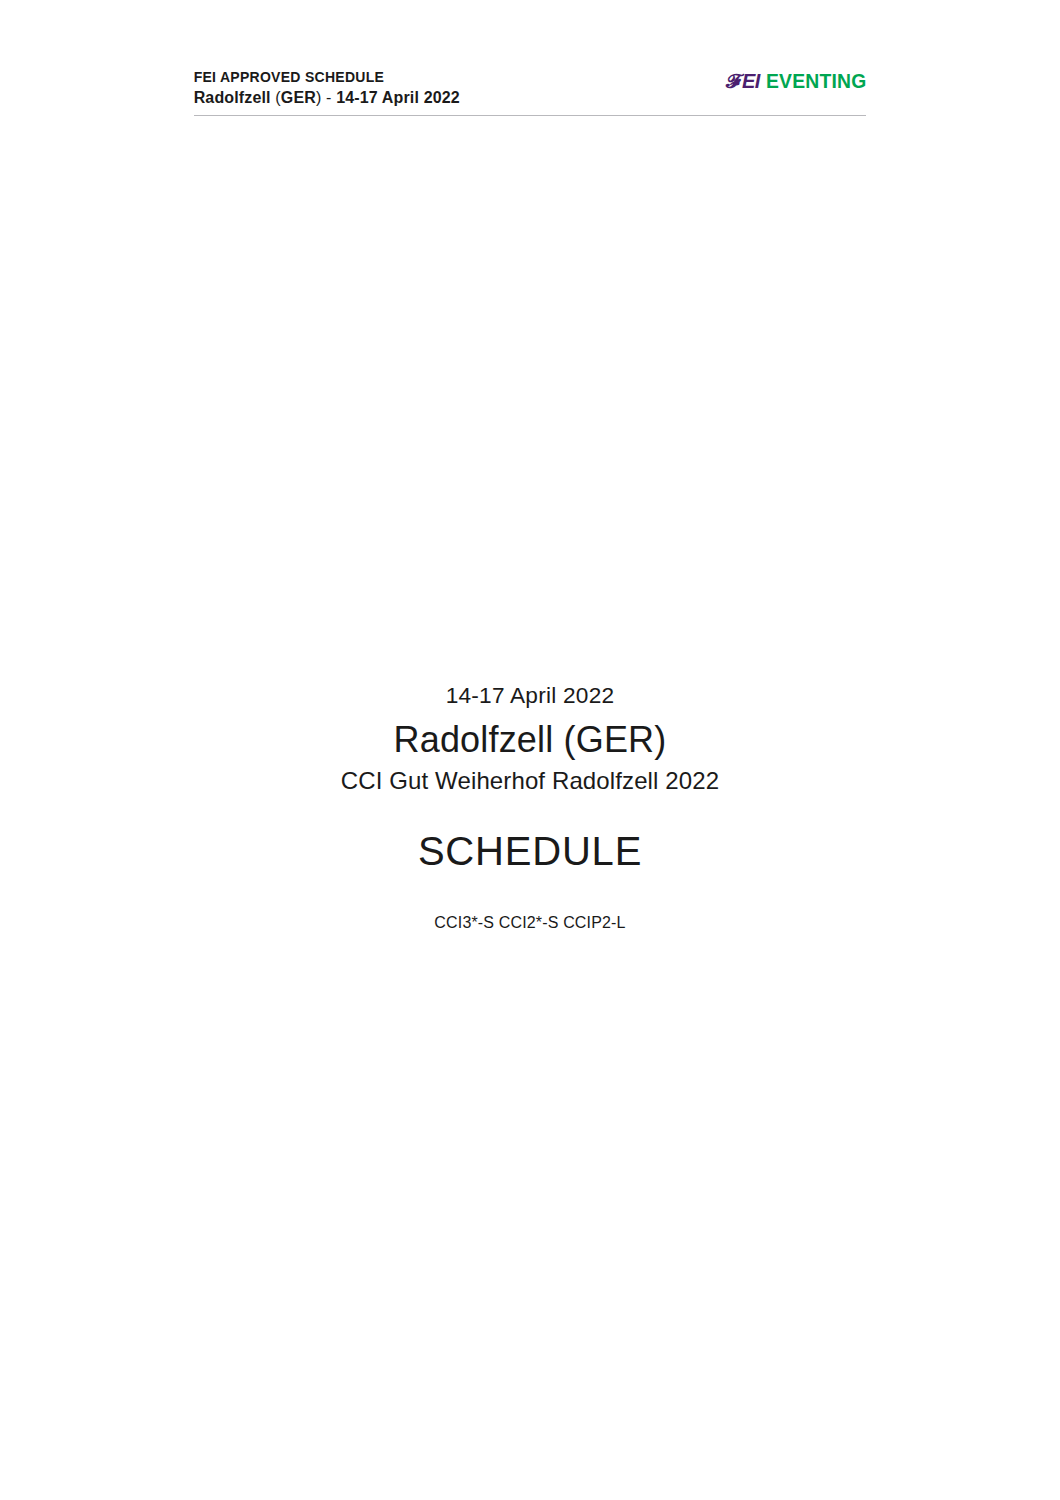FEI APPROVED SCHEDULE
Radolfzell (GER) - 14-17 April 2022
𝓕EI EVENTING
14-17 April 2022
Radolfzell (GER)
CCI Gut Weiherhof Radolfzell 2022
SCHEDULE
CCI3*-S CCI2*-S CCIP2-L